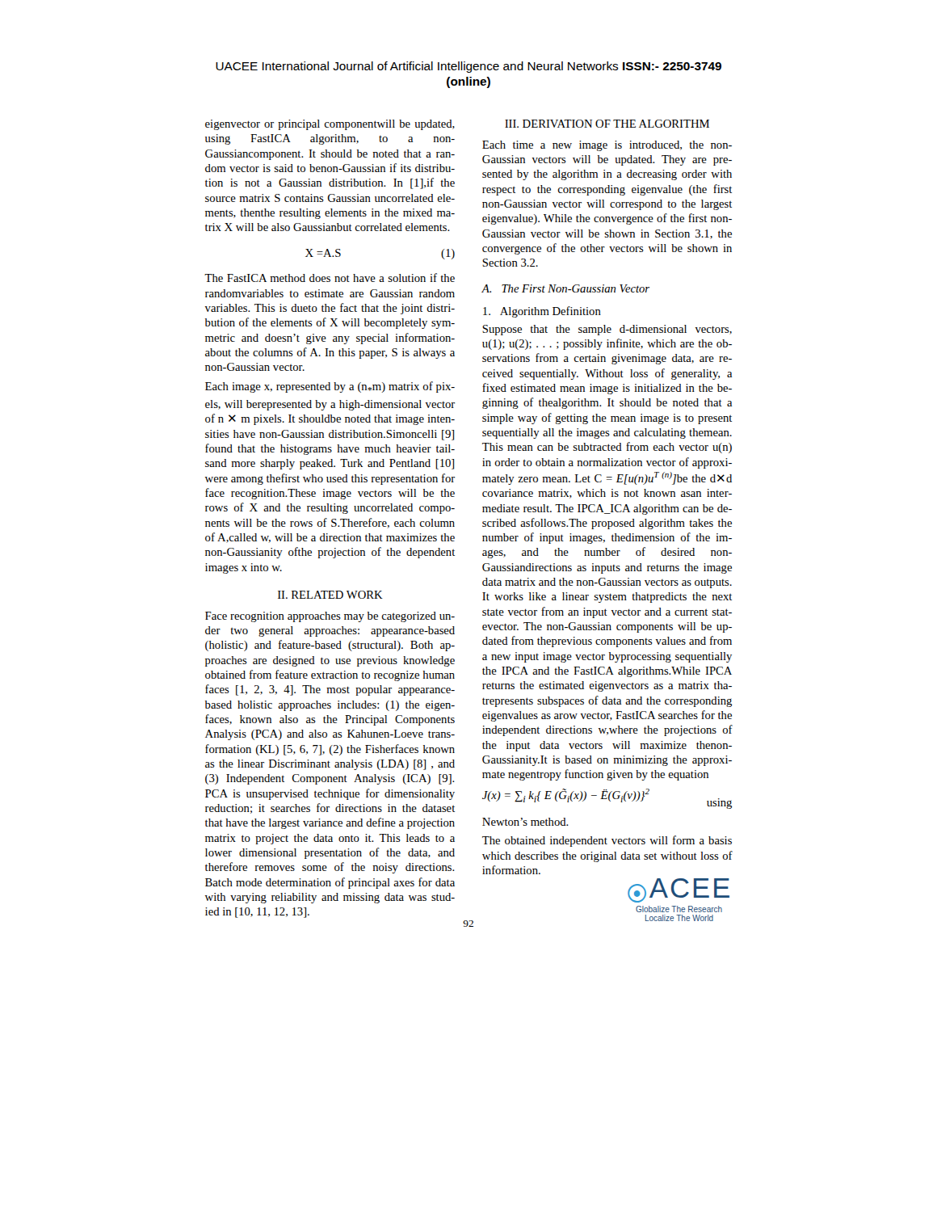UACEE International Journal of Artificial Intelligence and Neural Networks ISSN:- 2250-3749 (online)
eigenvector or principal componentwill be updated, using FastICA algorithm, to a non-Gaussiancomponent. It should be noted that a random vector is said to benon-Gaussian if its distribution is not a Gaussian distribution. In [1],if the source matrix S contains Gaussian uncorrelated elements, thenthe resulting elements in the mixed matrix X will be also Gaussianbut correlated elements.
X =A.S (1)
The FastICA method does not have a solution if the randomvariables to estimate are Gaussian random variables. This is dueto the fact that the joint distribution of the elements of X will becompletely symmetric and doesn’t give any special informationabout the columns of A. In this paper, S is always a non-Gaussian vector.
Each image x, represented by a (n*m) matrix of pixels, will berepresented by a high-dimensional vector of n ✕ m pixels. It shouldbe noted that image intensities have non-Gaussian distribution.Simoncelli [9] found that the histograms have much heavier tailsand more sharply peaked. Turk and Pentland [10] were among thefirst who used this representation for face recognition.These image vectors will be the rows of X and the resulting uncorrelated components will be the rows of S.Therefore, each column of A,called w, will be a direction that maximizes the non-Gaussianity ofthe projection of the dependent images x into w.
II. Related Work
Face recognition approaches may be categorized under two general approaches: appearance-based (holistic) and feature-based (structural). Both approaches are designed to use previous knowledge obtained from feature extraction to recognize human faces [1, 2, 3, 4]. The most popular appearance-based holistic approaches includes: (1) the eigenfaces, known also as the Principal Components Analysis (PCA) and also as Kahunen-Loeve transformation (KL) [5, 6, 7], (2) the Fisherfaces known as the linear Discriminant analysis (LDA) [8] , and (3) Independent Component Analysis (ICA) [9]. PCA is unsupervised technique for dimensionality reduction; it searches for directions in the dataset that have the largest variance and define a projection matrix to project the data onto it. This leads to a lower dimensional presentation of the data, and therefore removes some of the noisy directions. Batch mode determination of principal axes for data with varying reliability and missing data was studied in [10, 11, 12, 13].
III. Derivation of the Algorithm
Each time a new image is introduced, the non-Gaussian vectors will be updated. They are presented by the algorithm in a decreasing order with respect to the corresponding eigenvalue (the first non-Gaussian vector will correspond to the largest eigenvalue). While the convergence of the first non-Gaussian vector will be shown in Section 3.1, the convergence of the other vectors will be shown in Section 3.2.
A. The First Non-Gaussian Vector
1. Algorithm Definition
Suppose that the sample d-dimensional vectors, u(1); u(2); . . . ; possibly infinite, which are the observations from a certain givenimage data, are received sequentially. Without loss of generality, a fixed estimated mean image is initialized in the beginning of thealgorithm. It should be noted that a simple way of getting the mean image is to present sequentially all the images and calculating themean. This mean can be subtracted from each vector u(n) in order to obtain a normalization vector of approximately zero mean. Let C = E[u(n)uT (n)] be the d✕d covariance matrix, which is not known asan intermediate result. The IPCA_ICA algorithm can be described asfollows.The proposed algorithm takes the number of input images, thedimension of the images, and the number of desired non-Gaussiandirections as inputs and returns the image data matrix and the non-Gaussian vectors as outputs. It works like a linear system thatpredicts the next state vector from an input vector and a current statevector. The non-Gaussian components will be updated from theprevious components values and from a new input image vector byprocessing sequentially the IPCA and the FastICA algorithms.While IPCA returns the estimated eigenvectors as a matrix thatrepresents subspaces of data and the corresponding eigenvalues as arow vector, FastICA searches for the independent directions w,where the projections of the input data vectors will maximize thenon-Gaussianity.It is based on minimizing the approximate negentropy function given by the equation
J(x) = ∑i ki{ E (G̃i(x)) − Ë(Gi(v))}2
using
Newton’s method.
The obtained independent vectors will form a basis which describes the original data set without loss of information.
92
⦿ACEE
Globalize The Research
Localize The World